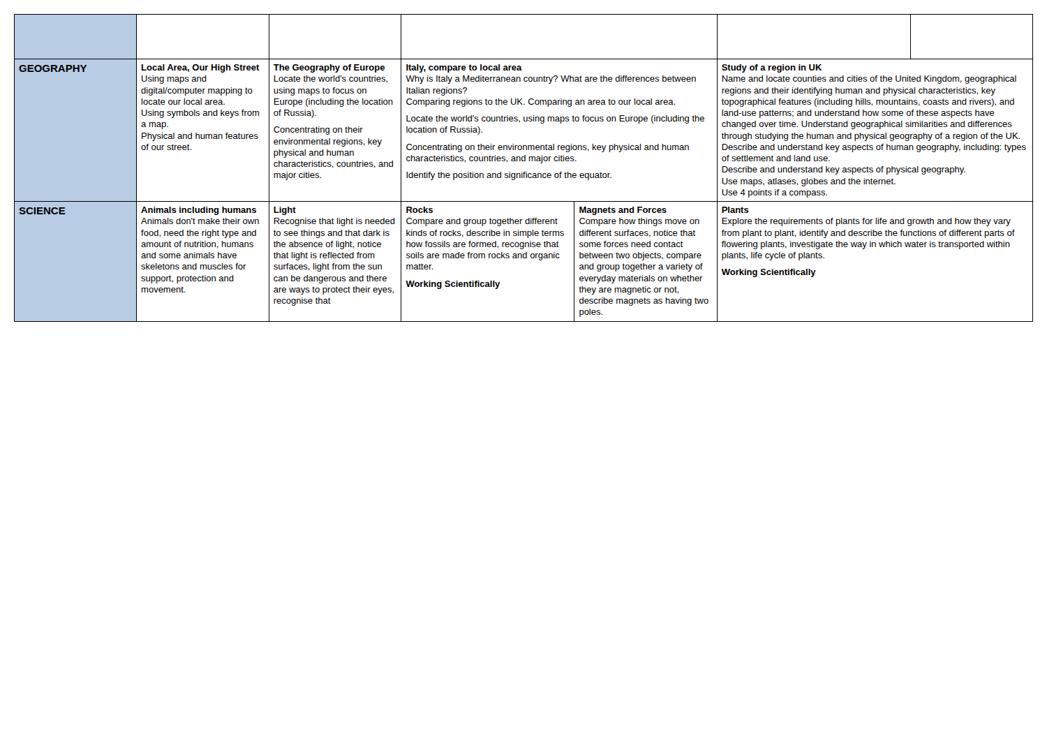| GEOGRAPHY | Local Area, Our High Street Using maps and digital/computer mapping to locate our local area. Using symbols and keys from a map. Physical and human features of our street. | The Geography of Europe Locate the world's countries, using maps to focus on Europe (including the location of Russia). Concentrating on their environmental regions, key physical and human characteristics, countries, and major cities. | Italy, compare to local area Why is Italy a Mediterranean country? What are the differences between Italian regions? Comparing regions to the UK. Comparing an area to our local area. Locate the world's countries, using maps to focus on Europe (including the location of Russia). Concentrating on their environmental regions, key physical and human characteristics, countries, and major cities. Identify the position and significance of the equator. | Study of a region in UK Name and locate counties and cities of the United Kingdom, geographical regions and their identifying human and physical characteristics, key topographical features (including hills, mountains, coasts and rivers), and land-use patterns; and understand how some of these aspects have changed over time. Understand geographical similarities and differences through studying the human and physical geography of a region of the UK. Describe and understand key aspects of human geography, including: types of settlement and land use. Describe and understand key aspects of physical geography. Use maps, atlases, globes and the internet. Use 4 points if a compass. |
| SCIENCE | Animals including humans Animals don't make their own food, need the right type and amount of nutrition, humans and some animals have skeletons and muscles for support, protection and movement. | Light Recognise that light is needed to see things and that dark is the absence of light, notice that light is reflected from surfaces, light from the sun can be dangerous and there are ways to protect their eyes, recognise that | Rocks Compare and group together different kinds of rocks, describe in simple terms how fossils are formed, recognise that soils are made from rocks and organic matter. Working Scientifically | Magnets and Forces Compare how things move on different surfaces, notice that some forces need contact between two objects, compare and group together a variety of everyday materials on whether they are magnetic or not, describe magnets as having two poles. | Plants Explore the requirements of plants for life and growth and how they vary from plant to plant, identify and describe the functions of different parts of flowering plants, investigate the way in which water is transported within plants, life cycle of plants. Working Scientifically |